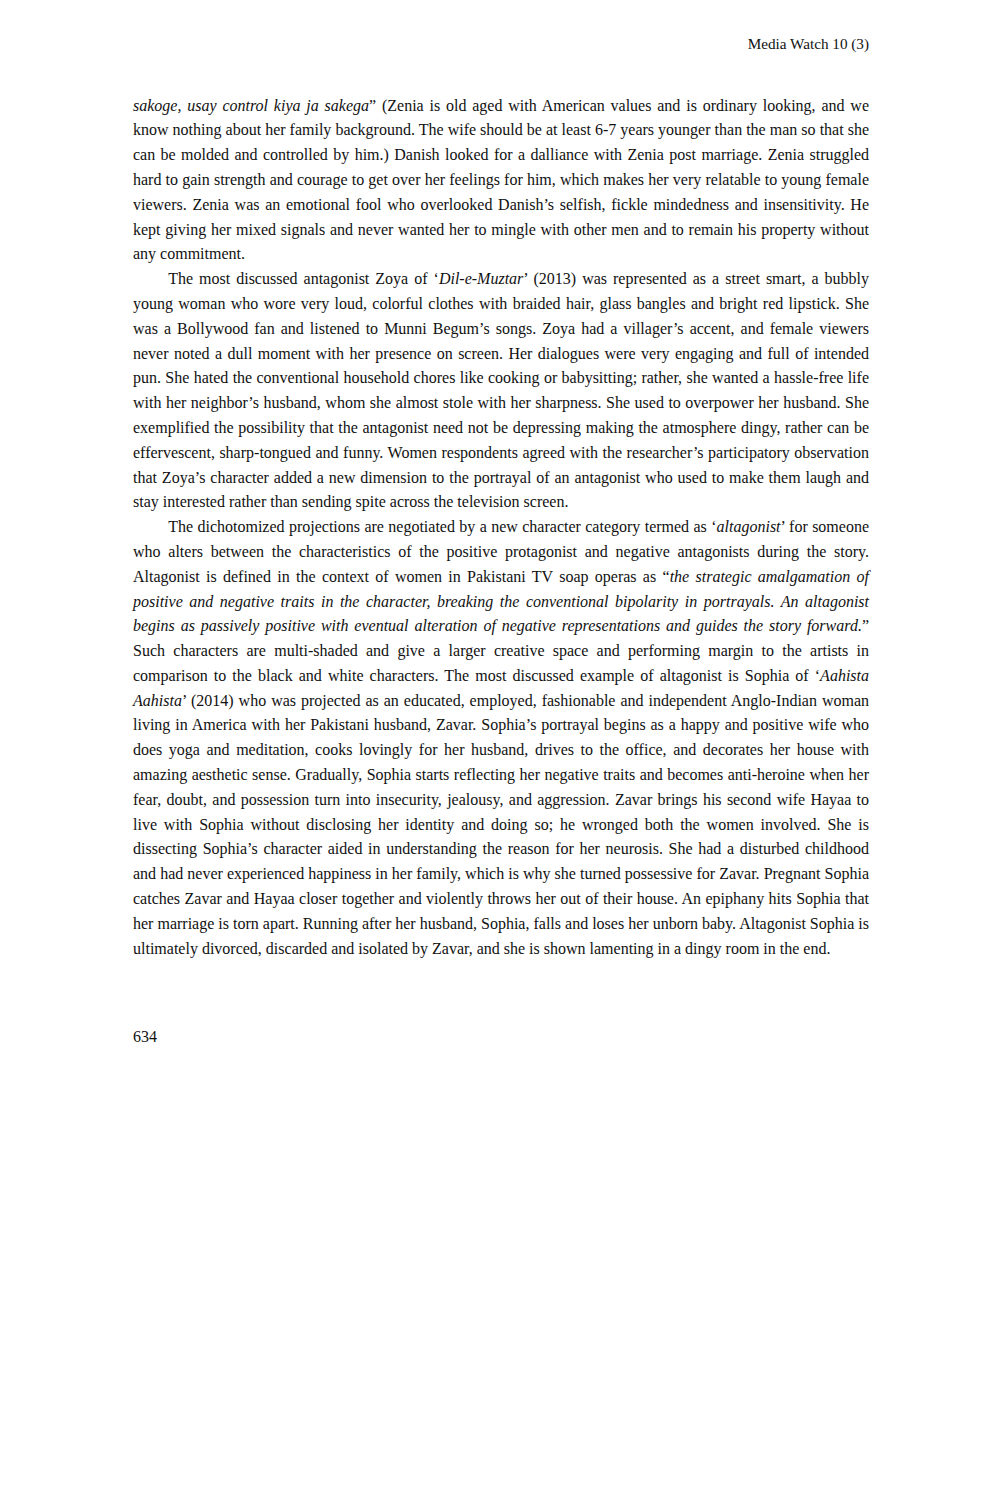Media Watch 10 (3)
sakoge, usay control kiya ja sakega” (Zenia is old aged with American values and is ordinary looking, and we know nothing about her family background. The wife should be at least 6-7 years younger than the man so that she can be molded and controlled by him.) Danish looked for a dalliance with Zenia post marriage. Zenia struggled hard to gain strength and courage to get over her feelings for him, which makes her very relatable to young female viewers. Zenia was an emotional fool who overlooked Danish’s selfish, fickle mindedness and insensitivity. He kept giving her mixed signals and never wanted her to mingle with other men and to remain his property without any commitment.
The most discussed antagonist Zoya of ‘Dil-e-Muztar’ (2013) was represented as a street smart, a bubbly young woman who wore very loud, colorful clothes with braided hair, glass bangles and bright red lipstick. She was a Bollywood fan and listened to Munni Begum’s songs. Zoya had a villager’s accent, and female viewers never noted a dull moment with her presence on screen. Her dialogues were very engaging and full of intended pun. She hated the conventional household chores like cooking or babysitting; rather, she wanted a hassle-free life with her neighbor’s husband, whom she almost stole with her sharpness. She used to overpower her husband. She exemplified the possibility that the antagonist need not be depressing making the atmosphere dingy, rather can be effervescent, sharp-tongued and funny. Women respondents agreed with the researcher’s participatory observation that Zoya’s character added a new dimension to the portrayal of an antagonist who used to make them laugh and stay interested rather than sending spite across the television screen.
The dichotomized projections are negotiated by a new character category termed as ‘altagonist’ for someone who alters between the characteristics of the positive protagonist and negative antagonists during the story. Altagonist is defined in the context of women in Pakistani TV soap operas as “the strategic amalgamation of positive and negative traits in the character, breaking the conventional bipolarity in portrayals. An altagonist begins as passively positive with eventual alteration of negative representations and guides the story forward.” Such characters are multi-shaded and give a larger creative space and performing margin to the artists in comparison to the black and white characters. The most discussed example of altagonist is Sophia of ‘Aahista Aahista’ (2014) who was projected as an educated, employed, fashionable and independent Anglo-Indian woman living in America with her Pakistani husband, Zavar. Sophia’s portrayal begins as a happy and positive wife who does yoga and meditation, cooks lovingly for her husband, drives to the office, and decorates her house with amazing aesthetic sense. Gradually, Sophia starts reflecting her negative traits and becomes anti-heroine when her fear, doubt, and possession turn into insecurity, jealousy, and aggression. Zavar brings his second wife Hayaa to live with Sophia without disclosing her identity and doing so; he wronged both the women involved. She is dissecting Sophia’s character aided in understanding the reason for her neurosis. She had a disturbed childhood and had never experienced happiness in her family, which is why she turned possessive for Zavar. Pregnant Sophia catches Zavar and Hayaa closer together and violently throws her out of their house. An epiphany hits Sophia that her marriage is torn apart. Running after her husband, Sophia, falls and loses her unborn baby. Altagonist Sophia is ultimately divorced, discarded and isolated by Zavar, and she is shown lamenting in a dingy room in the end.
634